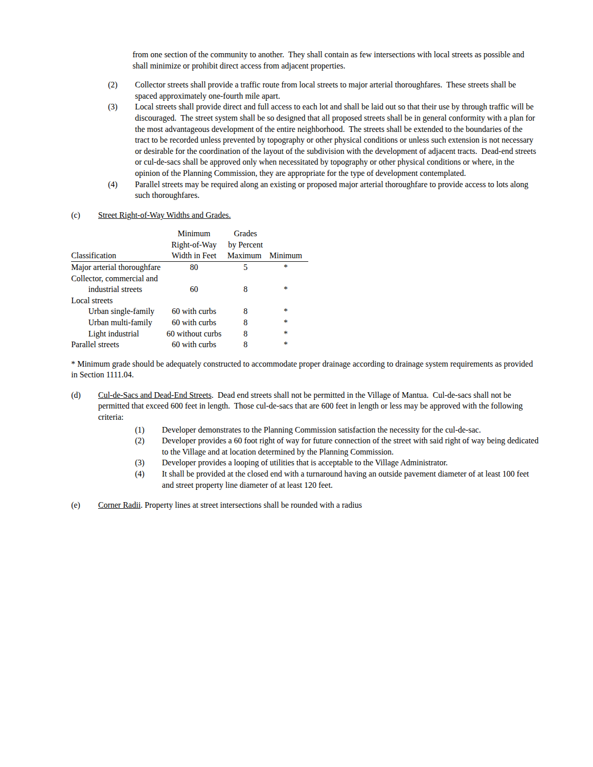from one section of the community to another. They shall contain as few intersections with local streets as possible and shall minimize or prohibit direct access from adjacent properties.
(2)
Collector streets shall provide a traffic route from local streets to major arterial thoroughfares. These streets shall be spaced approximately one-fourth mile apart.
(3)
Local streets shall provide direct and full access to each lot and shall be laid out so that their use by through traffic will be discouraged. The street system shall be so designed that all proposed streets shall be in general conformity with a plan for the most advantageous development of the entire neighborhood. The streets shall be extended to the boundaries of the tract to be recorded unless prevented by topography or other physical conditions or unless such extension is not necessary or desirable for the coordination of the layout of the subdivision with the development of adjacent tracts. Dead-end streets or cul-de-sacs shall be approved only when necessitated by topography or other physical conditions or where, in the opinion of the Planning Commission, they are appropriate for the type of development contemplated.
(4)
Parallel streets may be required along an existing or proposed major arterial thoroughfare to provide access to lots along such thoroughfares.
(c)
Street Right-of-Way Widths and Grades.
| | Minimum | Grades | |
| | Right-of-Way | by Percent | |
| Classification | Width in Feet | Maximum | Minimum |
| Major arterial thoroughfare | 80 | 5 | * |
| Collector, commercial and | | | |
| industrial streets | 60 | 8 | * |
| Local streets | | | |
| Urban single-family | 60 with curbs | 8 | * |
| Urban multi-family | 60 with curbs | 8 | * |
| Light industrial | 60 without curbs | 8 | * |
| Parallel streets | 60 with curbs | 8 | * |
* Minimum grade should be adequately constructed to accommodate proper drainage according to drainage system requirements as provided in Section 1111.04.
(d)
Cul-de-Sacs and Dead-End Streets. Dead end streets shall not be permitted in the Village of Mantua. Cul-de-sacs shall not be permitted that exceed 600 feet in length. Those cul-de-sacs that are 600 feet in length or less may be approved with the following criteria:
(1)
Developer demonstrates to the Planning Commission satisfaction the necessity for the cul-de-sac.
(2)
Developer provides a 60 foot right of way for future connection of the street with said right of way being dedicated to the Village and at location determined by the Planning Commission.
(3)
Developer provides a looping of utilities that is acceptable to the Village Administrator.
(4)
It shall be provided at the closed end with a turnaround having an outside pavement diameter of at least 100 feet and street property line diameter of at least 120 feet.
(e)
Corner Radii. Property lines at street intersections shall be rounded with a radius